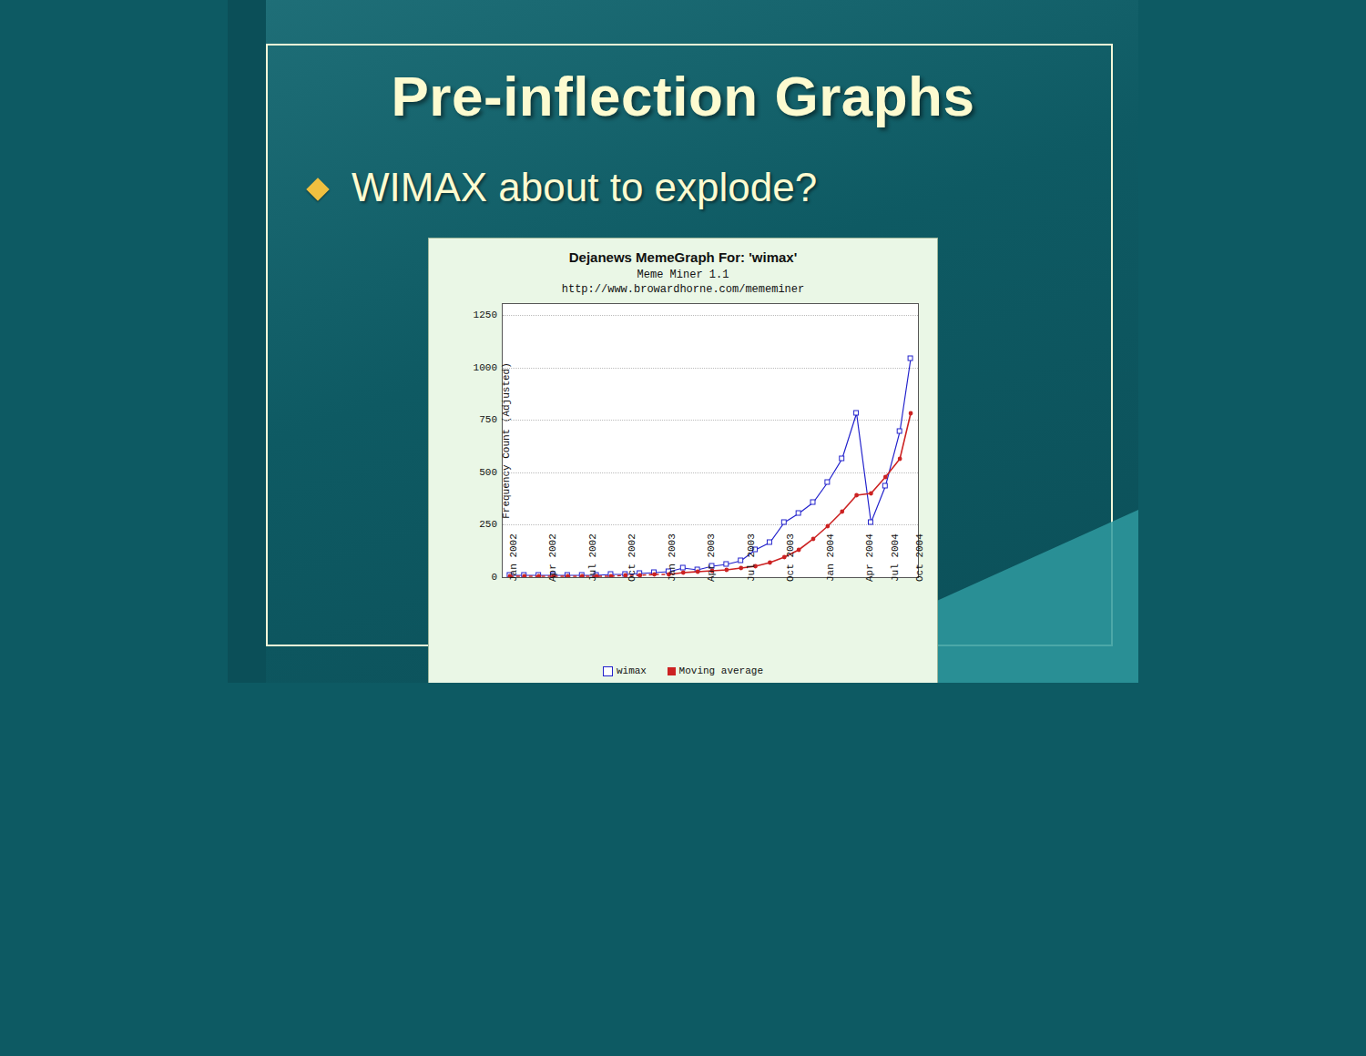Pre-inflection Graphs
WIMAX about to explode?
Dejanews MemeGraph For: 'wimax'
Meme Miner 1.1
http://www.browardhorne.com/mememiner
Frequency Count (Adjusted) 1250 1000 750 500 250 0
Jan 2002 Apr 2002 Jul 2002 Oct 2002 Jan 2003 Apr 2003 Jul 2003 Oct 2003 Jan 2004 Apr 2004 Jul 2004 Oct 2004
wimax Moving average